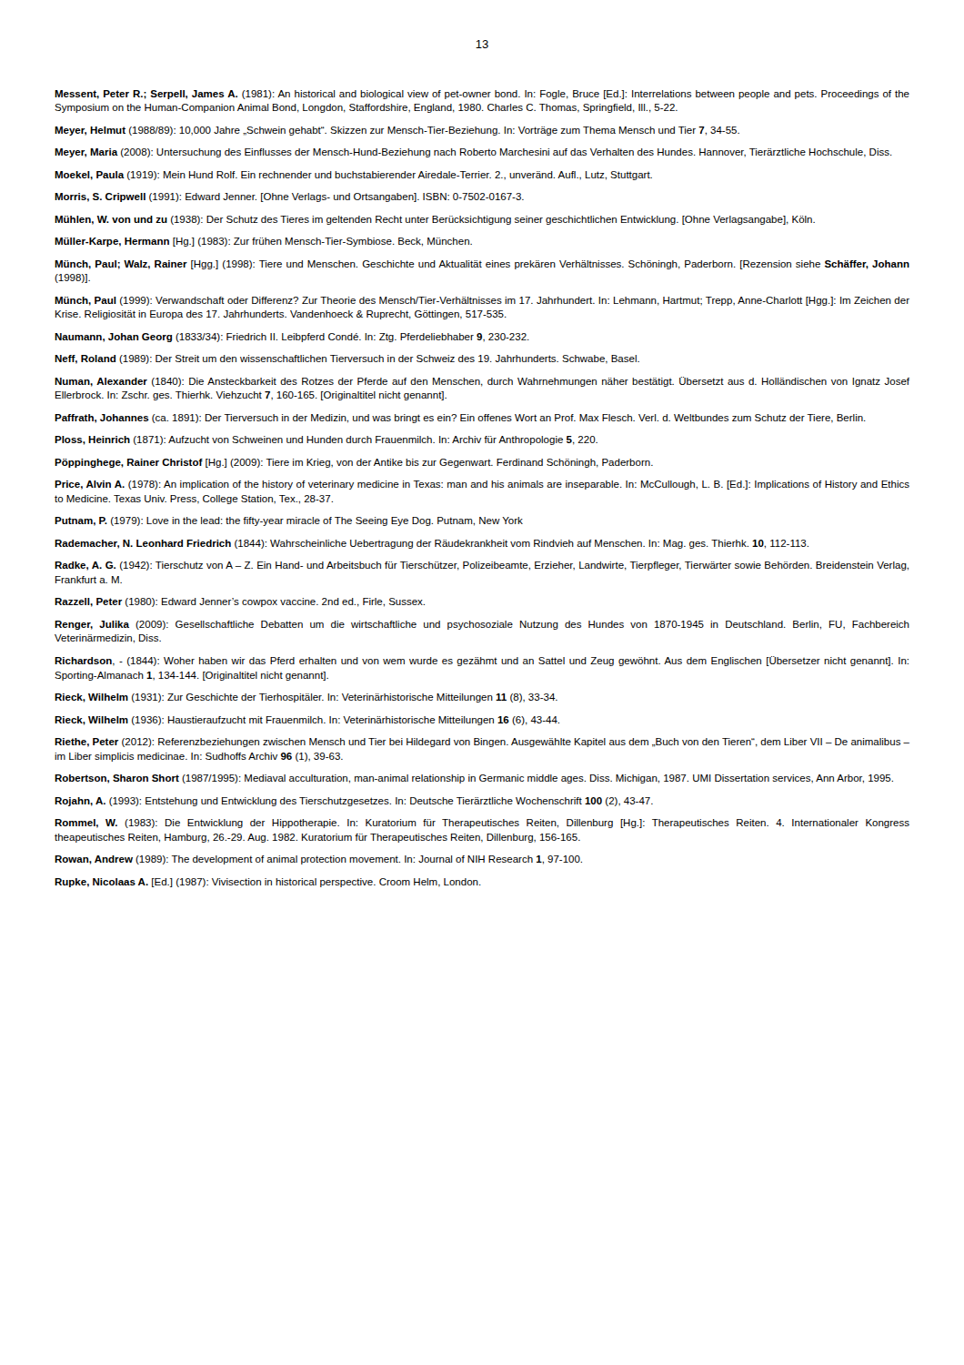13
Messent, Peter R.; Serpell, James A. (1981): An historical and biological view of pet-owner bond. In: Fogle, Bruce [Ed.]: Interrelations between people and pets. Proceedings of the Symposium on the Human-Companion Animal Bond, Longdon, Staffordshire, England, 1980. Charles C. Thomas, Springfield, Ill., 5-22.
Meyer, Helmut (1988/89): 10,000 Jahre „Schwein gehabt“. Skizzen zur Mensch-Tier-Beziehung. In: Vorträge zum Thema Mensch und Tier 7, 34-55.
Meyer, Maria (2008): Untersuchung des Einflusses der Mensch-Hund-Beziehung nach Roberto Marchesini auf das Verhalten des Hundes. Hannover, Tierärztliche Hochschule, Diss.
Moekel, Paula (1919): Mein Hund Rolf. Ein rechnender und buchstabierender Airedale-Terrier. 2., unveränd. Aufl., Lutz, Stuttgart.
Morris, S. Cripwell (1991): Edward Jenner. [Ohne Verlags- und Ortsangaben]. ISBN: 0-7502-0167-3.
Mühlen, W. von und zu (1938): Der Schutz des Tieres im geltenden Recht unter Berücksichtigung seiner geschichtlichen Entwicklung. [Ohne Verlagsangabe], Köln.
Müller-Karpe, Hermann [Hg.] (1983): Zur frühen Mensch-Tier-Symbiose. Beck, München.
Münch, Paul; Walz, Rainer [Hgg.] (1998): Tiere und Menschen. Geschichte und Aktualität eines prekären Verhältnisses. Schöningh, Paderborn. [Rezension siehe Schäffer, Johann (1998)].
Münch, Paul (1999): Verwandschaft oder Differenz? Zur Theorie des Mensch/Tier-Verhältnisses im 17. Jahrhundert. In: Lehmann, Hartmut; Trepp, Anne-Charlott [Hgg.]: Im Zeichen der Krise. Religiosität in Europa des 17. Jahrhunderts. Vandenhoeck & Ruprecht, Göttingen, 517-535.
Naumann, Johan Georg (1833/34): Friedrich II. Leibpferd Condé. In: Ztg. Pferdeliebhaber 9, 230-232.
Neff, Roland (1989): Der Streit um den wissenschaftlichen Tierversuch in der Schweiz des 19. Jahrhunderts. Schwabe, Basel.
Numan, Alexander (1840): Die Ansteckbarkeit des Rotzes der Pferde auf den Menschen, durch Wahrnehmungen näher bestätigt. Übersetzt aus d. Holländischen von Ignatz Josef Ellerbrock. In: Zschr. ges. Thierhk. Viehzucht 7, 160-165. [Originaltitel nicht genannt].
Paffrath, Johannes (ca. 1891): Der Tierversuch in der Medizin, und was bringt es ein? Ein offenes Wort an Prof. Max Flesch. Verl. d. Weltbundes zum Schutz der Tiere, Berlin.
Ploss, Heinrich (1871): Aufzucht von Schweinen und Hunden durch Frauenmilch. In: Archiv für Anthropologie 5, 220.
Pöppinghege, Rainer Christof [Hg.] (2009): Tiere im Krieg, von der Antike bis zur Gegenwart. Ferdinand Schöningh, Paderborn.
Price, Alvin A. (1978): An implication of the history of veterinary medicine in Texas: man and his animals are inseparable. In: McCullough, L. B. [Ed.]: Implications of History and Ethics to Medicine. Texas Univ. Press, College Station, Tex., 28-37.
Putnam, P. (1979): Love in the lead: the fifty-year miracle of The Seeing Eye Dog. Putnam, New York
Rademacher, N. Leonhard Friedrich (1844): Wahrscheinliche Uebertragung der Räudekrankheit vom Rindvieh auf Menschen. In: Mag. ges. Thierhk. 10, 112-113.
Radke, A. G. (1942): Tierschutz von A – Z. Ein Hand- und Arbeitsbuch für Tierschützer, Polizeibeamte, Erzieher, Landwirte, Tierpfleger, Tierwärter sowie Behörden. Breidenstein Verlag, Frankfurt a. M.
Razzell, Peter (1980): Edward Jenner’s cowpox vaccine. 2nd ed., Firle, Sussex.
Renger, Julika (2009): Gesellschaftliche Debatten um die wirtschaftliche und psychosoziale Nutzung des Hundes von 1870-1945 in Deutschland. Berlin, FU, Fachbereich Veterinärmedizin, Diss.
Richardson, - (1844): Woher haben wir das Pferd erhalten und von wem wurde es gezähmt und an Sattel und Zeug gewöhnt. Aus dem Englischen [Übersetzer nicht genannt]. In: Sporting-Almanach 1, 134-144. [Originaltitel nicht genannt].
Rieck, Wilhelm (1931): Zur Geschichte der Tierhospitäler. In: Veterinärhistorische Mitteilungen 11 (8), 33-34.
Rieck, Wilhelm (1936): Haustieraufzucht mit Frauenmilch. In: Veterinärhistorische Mitteilungen 16 (6), 43-44.
Riethe, Peter (2012): Referenzbeziehungen zwischen Mensch und Tier bei Hildegard von Bingen. Ausgewählte Kapitel aus dem „Buch von den Tieren“, dem Liber VII – De animalibus – im Liber simplicis medicinae. In: Sudhoffs Archiv 96 (1), 39-63.
Robertson, Sharon Short (1987/1995): Mediaval acculturation, man-animal relationship in Germanic middle ages. Diss. Michigan, 1987. UMI Dissertation services, Ann Arbor, 1995.
Rojahn, A. (1993): Entstehung und Entwicklung des Tierschutzgesetzes. In: Deutsche Tierärztliche Wochenschrift 100 (2), 43-47.
Rommel, W. (1983): Die Entwicklung der Hippotherapie. In: Kuratorium für Therapeutisches Reiten, Dillenburg [Hg.]: Therapeutisches Reiten. 4. Internationaler Kongress theapeutisches Reiten, Hamburg, 26.-29. Aug. 1982. Kuratorium für Therapeutisches Reiten, Dillenburg, 156-165.
Rowan, Andrew (1989): The development of animal protection movement. In: Journal of NIH Research 1, 97-100.
Rupke, Nicolaas A. [Ed.] (1987): Vivisection in historical perspective. Croom Helm, London.